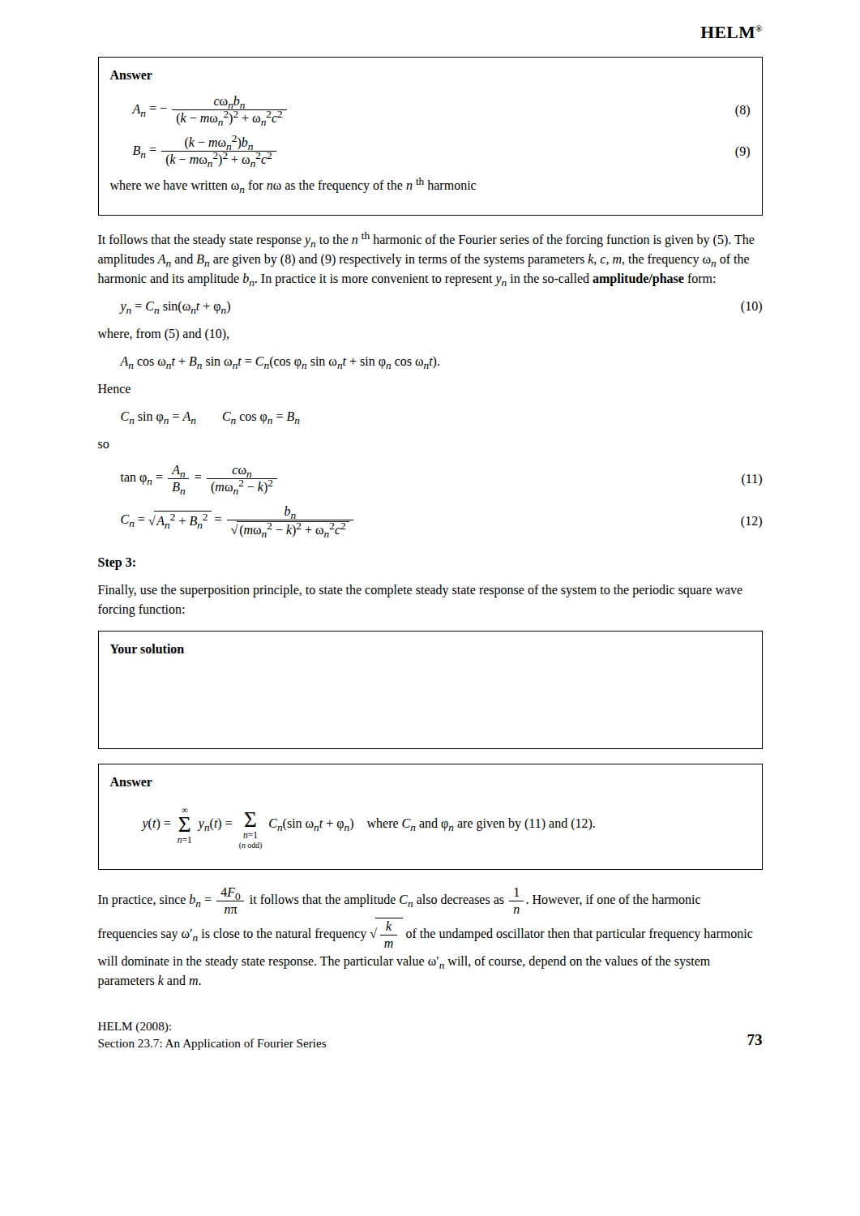HELM®
Answer
An = − cωnbn (k − mωn2)2 + ωn2c2
(8)
Bn = (k − mωn2)bn (k − mωn2)2 + ωn2c2
(9)
where we have written ωn for nω as the frequency of the n th harmonic
It follows that the steady state response yn to the n th harmonic of the Fourier series of the forcing function is given by (5). The amplitudes An and Bn are given by (8) and (9) respectively in terms of the systems parameters k, c, m, the frequency ωn of the harmonic and its amplitude bn. In practice it is more convenient to represent yn in the so-called amplitude/phase form:
yn = Cn sin(ωnt + φn)
(10)
where, from (5) and (10),
An cos ωnt + Bn sin ωnt = Cn(cos φn sin ωnt + sin φn cos ωnt).
Hence
Cn sin φn = An Cn cos φn = Bn
so
tan φn = An Bn = cωn (mωn2 − k)2
(11)
Cn = √An2 + Bn2 = bn √(mωn2 − k)2 + ωn2c2
(12)
Step 3:
Finally, use the superposition principle, to state the complete steady state response of the system to the periodic square wave forcing function:
Your solution
Answer
y(t) = ∞ Σ n=1 yn(t) = Σ n=1
(n odd) Cn(sin ωnt + φn) where Cn and φn are given by (11) and (12).
In practice, since bn = 4F0 nπ it follows that the amplitude Cn also decreases as 1 n . However, if one of the harmonic frequencies say ω′n is close to the natural frequency √km of the undamped oscillator then that particular frequency harmonic will dominate in the steady state response. The particular value ω′n will, of course, depend on the values of the system parameters k and m.
HELM (2008):
Section 23.7: An Application of Fourier Series
73